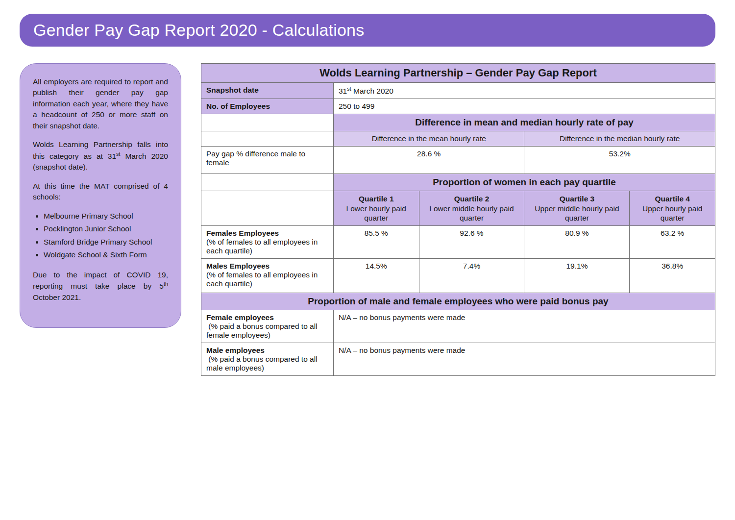Gender Pay Gap Report 2020 - Calculations
All employers are required to report and publish their gender pay gap information each year, where they have a headcount of 250 or more staff on their snapshot date.
Wolds Learning Partnership falls into this category as at 31st March 2020 (snapshot date).
At this time the MAT comprised of 4 schools:
Melbourne Primary School
Pocklington Junior School
Stamford Bridge Primary School
Woldgate School & Sixth Form
Due to the impact of COVID 19, reporting must take place by 5th October 2021.
| Wolds Learning Partnership – Gender Pay Gap Report |
| Snapshot date | 31 st March 2020 |
| No. of Employees | 250 to 499 |
| | Difference in mean and median hourly rate of pay |
| | Difference in the mean hourly rate | Difference in the median hourly rate |
| Pay gap % difference male to female | 28.6 % | 53.2% |
| | Proportion of women in each pay quartile |
| | Quartile 1 Lower hourly paid quarter | Quartile 2 Lower middle hourly paid quarter | Quartile 3 Upper middle hourly paid quarter | Quartile 4 Upper hourly paid quarter |
| Females Employees (% of females to all employees in each quartile) | 85.5 % | 92.6 % | 80.9 % | 63.2 % |
| Males Employees (% of females to all employees in each quartile) | 14.5% | 7.4% | 19.1% | 36.8% |
| Proportion of male and female employees who were paid bonus pay |
| Female employees (% paid a bonus compared to all female employees) | N/A – no bonus payments were made |
| Male employees (% paid a bonus compared to all male employees) | N/A – no bonus payments were made |